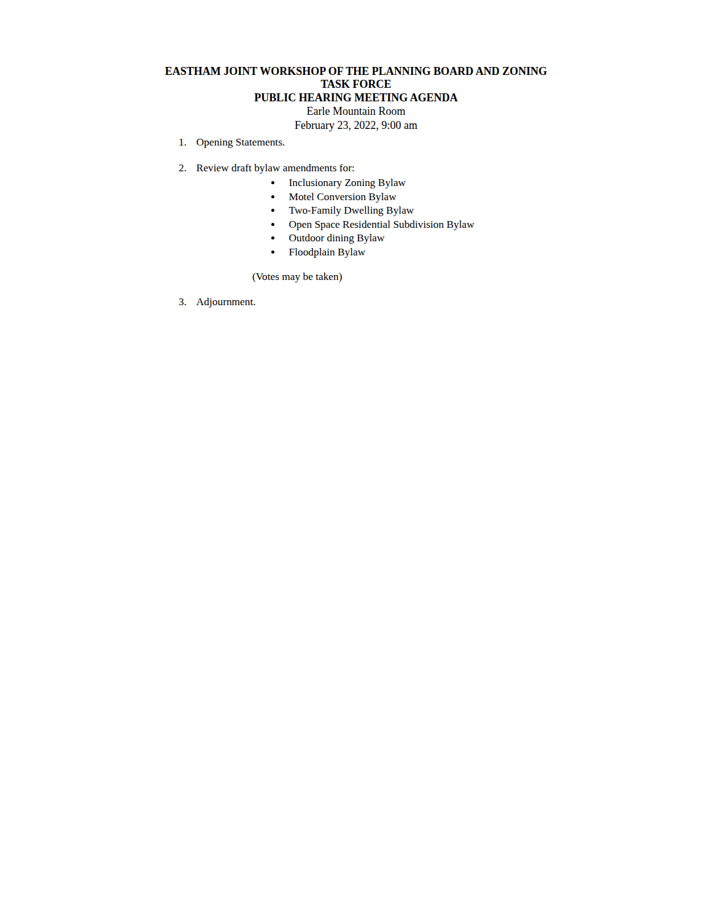EASTHAM JOINT WORKSHOP OF THE PLANNING BOARD AND ZONING TASK FORCE
PUBLIC HEARING MEETING AGENDA
Earle Mountain Room
February 23, 2022, 9:00 am
Opening Statements.
Review draft bylaw amendments for:
Inclusionary Zoning Bylaw
Motel Conversion Bylaw
Two-Family Dwelling Bylaw
Open Space Residential Subdivision Bylaw
Outdoor dining Bylaw
Floodplain Bylaw
(Votes may be taken)
Adjournment.